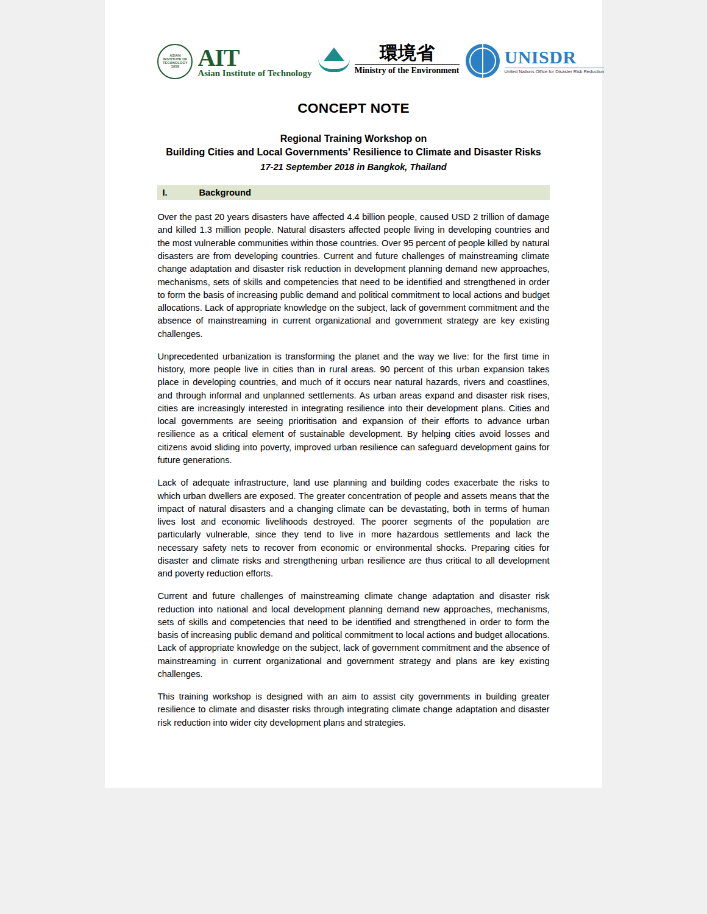ASIAN INSTITUTE OF TECHNOLOGY
1959
AIT Asian Institute of Technology
環境省
Ministry of the Environment
UNISDR
United Nations Office for Disaster Risk Reduction
CONCEPT NOTE
Regional Training Workshop on
Building Cities and Local Governments' Resilience to Climate and Disaster Risks
17-21 September 2018 in Bangkok, Thailand
I. Background
Over the past 20 years disasters have affected 4.4 billion people, caused USD 2 trillion of damage and killed 1.3 million people. Natural disasters affected people living in developing countries and the most vulnerable communities within those countries. Over 95 percent of people killed by natural disasters are from developing countries. Current and future challenges of mainstreaming climate change adaptation and disaster risk reduction in development planning demand new approaches, mechanisms, sets of skills and competencies that need to be identified and strengthened in order to form the basis of increasing public demand and political commitment to local actions and budget allocations. Lack of appropriate knowledge on the subject, lack of government commitment and the absence of mainstreaming in current organizational and government strategy are key existing challenges.
Unprecedented urbanization is transforming the planet and the way we live: for the first time in history, more people live in cities than in rural areas. 90 percent of this urban expansion takes place in developing countries, and much of it occurs near natural hazards, rivers and coastlines, and through informal and unplanned settlements. As urban areas expand and disaster risk rises, cities are increasingly interested in integrating resilience into their development plans. Cities and local governments are seeing prioritisation and expansion of their efforts to advance urban resilience as a critical element of sustainable development. By helping cities avoid losses and citizens avoid sliding into poverty, improved urban resilience can safeguard development gains for future generations.
Lack of adequate infrastructure, land use planning and building codes exacerbate the risks to which urban dwellers are exposed. The greater concentration of people and assets means that the impact of natural disasters and a changing climate can be devastating, both in terms of human lives lost and economic livelihoods destroyed. The poorer segments of the population are particularly vulnerable, since they tend to live in more hazardous settlements and lack the necessary safety nets to recover from economic or environmental shocks. Preparing cities for disaster and climate risks and strengthening urban resilience are thus critical to all development and poverty reduction efforts.
Current and future challenges of mainstreaming climate change adaptation and disaster risk reduction into national and local development planning demand new approaches, mechanisms, sets of skills and competencies that need to be identified and strengthened in order to form the basis of increasing public demand and political commitment to local actions and budget allocations. Lack of appropriate knowledge on the subject, lack of government commitment and the absence of mainstreaming in current organizational and government strategy and plans are key existing challenges.
This training workshop is designed with an aim to assist city governments in building greater resilience to climate and disaster risks through integrating climate change adaptation and disaster risk reduction into wider city development plans and strategies.